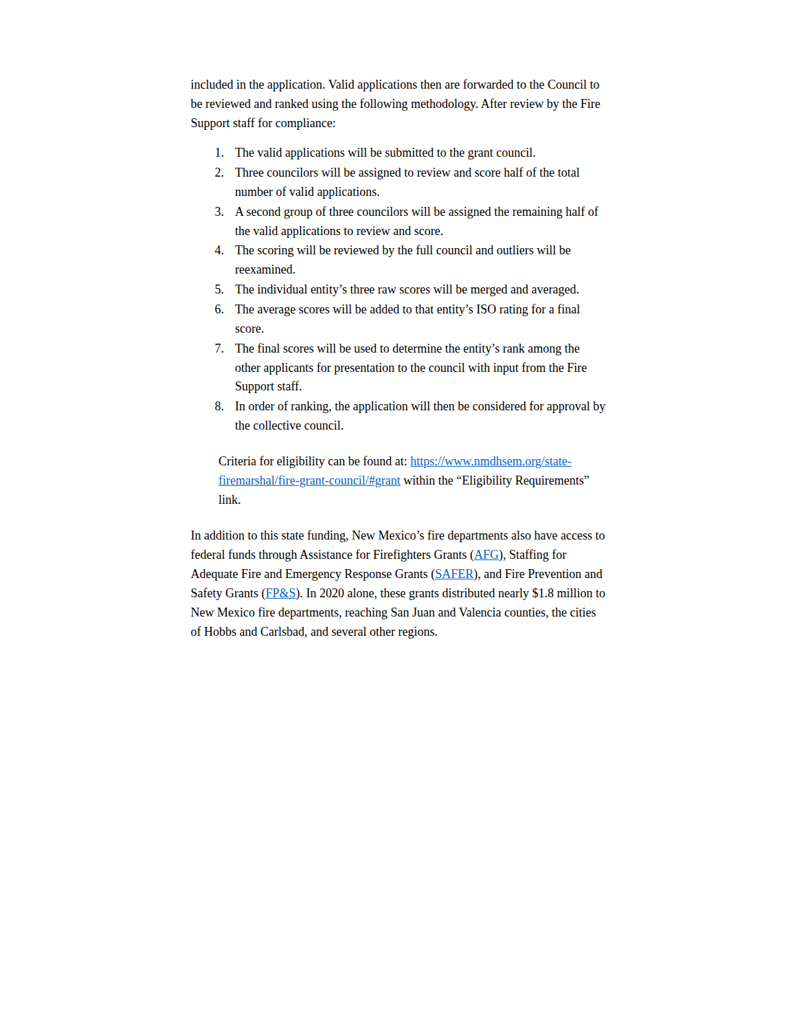included in the application. Valid applications then are forwarded to the Council to be reviewed and ranked using the following methodology. After review by the Fire Support staff for compliance:
The valid applications will be submitted to the grant council.
Three councilors will be assigned to review and score half of the total number of valid applications.
A second group of three councilors will be assigned the remaining half of the valid applications to review and score.
The scoring will be reviewed by the full council and outliers will be reexamined.
The individual entity’s three raw scores will be merged and averaged.
The average scores will be added to that entity’s ISO rating for a final score.
The final scores will be used to determine the entity’s rank among the other applicants for presentation to the council with input from the Fire Support staff.
In order of ranking, the application will then be considered for approval by the collective council.
Criteria for eligibility can be found at: https://www.nmdhsem.org/state-firemarshal/fire-grant-council/#grant within the “Eligibility Requirements” link.
In addition to this state funding, New Mexico’s fire departments also have access to federal funds through Assistance for Firefighters Grants (AFG), Staffing for Adequate Fire and Emergency Response Grants (SAFER), and Fire Prevention and Safety Grants (FP&S). In 2020 alone, these grants distributed nearly $1.8 million to New Mexico fire departments, reaching San Juan and Valencia counties, the cities of Hobbs and Carlsbad, and several other regions.